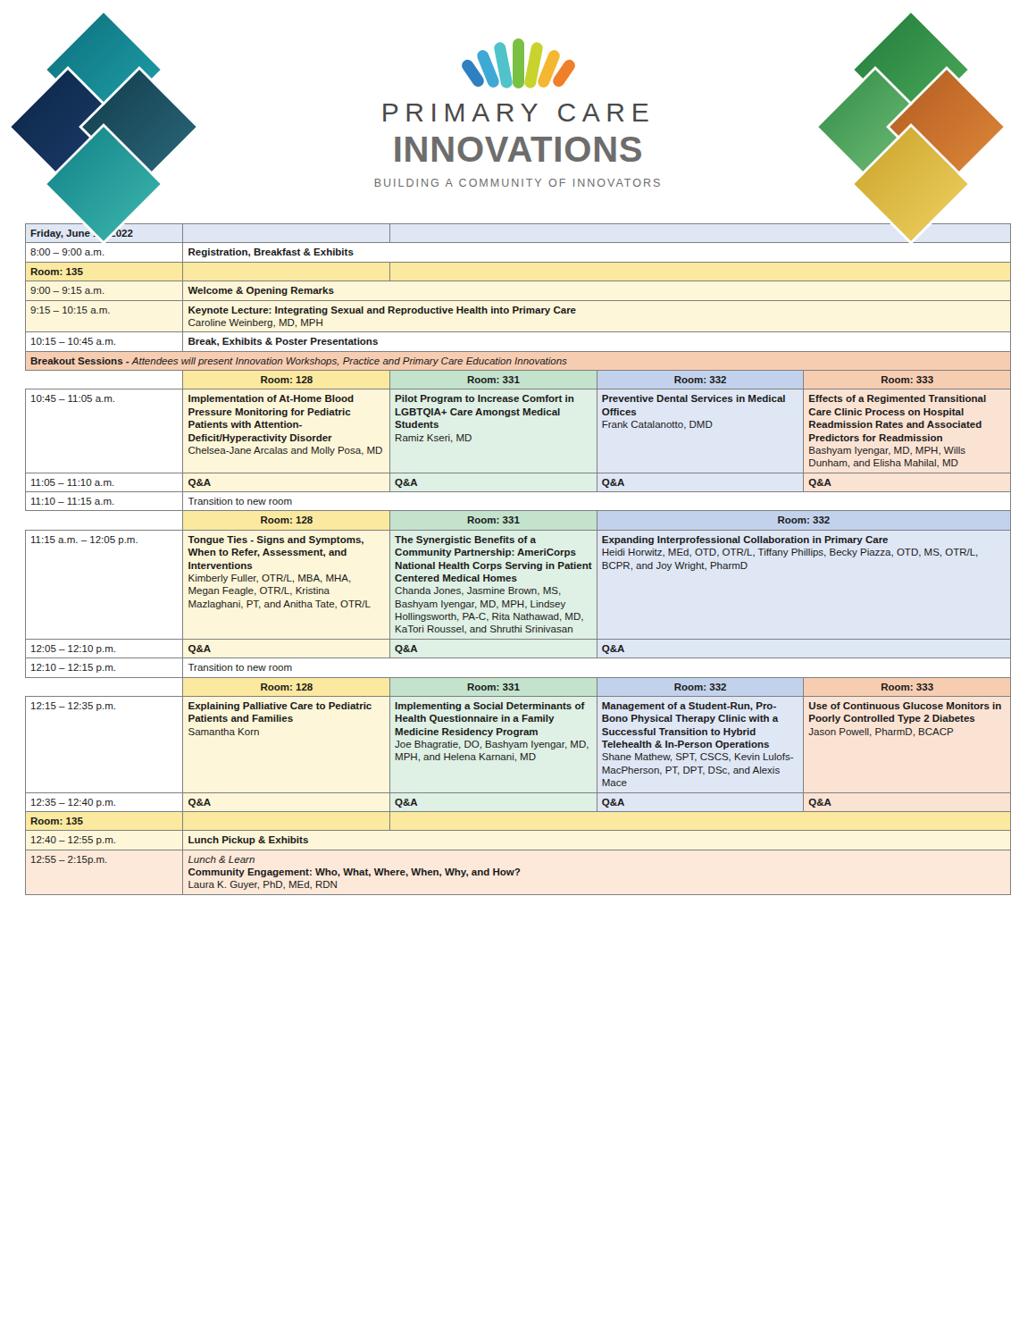PRIMARY CARE
INNOVATIONS
BUILDING A COMMUNITY OF INNOVATORS
| Friday, June 10, 2022 | | | | |
| 8:00 – 9:00 a.m. | Registration, Breakfast & Exhibits |
| Room: 135 | | | | |
| 9:00 – 9:15 a.m. | Welcome & Opening Remarks |
| 9:15 – 10:15 a.m. | Keynote Lecture: Integrating Sexual and Reproductive Health into Primary Care Caroline Weinberg, MD, MPH |
| 10:15 – 10:45 a.m. | Break, Exhibits & Poster Presentations |
| Breakout Sessions - Attendees will present Innovation Workshops, Practice and Primary Care Education Innovations |
| | Room: 128 | Room: 331 | Room: 332 | Room: 333 |
| 10:45 – 11:05 a.m. | Implementation of At-Home Blood Pressure Monitoring for Pediatric Patients with Attention-Deficit/Hyperactivity Disorder Chelsea-Jane Arcalas and Molly Posa, MD | Pilot Program to Increase Comfort in LGBTQIA+ Care Amongst Medical Students Ramiz Kseri, MD | Preventive Dental Services in Medical Offices Frank Catalanotto, DMD | Effects of a Regimented Transitional Care Clinic Process on Hospital Readmission Rates and Associated Predictors for Readmission Bashyam Iyengar, MD, MPH, Wills Dunham, and Elisha Mahilal, MD |
| 11:05 – 11:10 a.m. | Q&A | Q&A | Q&A | Q&A |
| 11:10 – 11:15 a.m. | Transition to new room |
| | Room: 128 | Room: 331 | Room: 332 |
| 11:15 a.m. – 12:05 p.m. | Tongue Ties - Signs and Symptoms, When to Refer, Assessment, and Interventions Kimberly Fuller, OTR/L, MBA, MHA, Megan Feagle, OTR/L, Kristina Mazlaghani, PT, and Anitha Tate, OTR/L | The Synergistic Benefits of a Community Partnership: AmeriCorps National Health Corps Serving in Patient Centered Medical Homes Chanda Jones, Jasmine Brown, MS, Bashyam Iyengar, MD, MPH, Lindsey Hollingsworth, PA-C, Rita Nathawad, MD, KaTori Roussel, and Shruthi Srinivasan | Expanding Interprofessional Collaboration in Primary Care Heidi Horwitz, MEd, OTD, OTR/L, Tiffany Phillips, Becky Piazza, OTD, MS, OTR/L, BCPR, and Joy Wright, PharmD |
| 12:05 – 12:10 p.m. | Q&A | Q&A | Q&A |
| 12:10 – 12:15 p.m. | Transition to new room |
| | Room: 128 | Room: 331 | Room: 332 | Room: 333 |
| 12:15 – 12:35 p.m. | Explaining Palliative Care to Pediatric Patients and Families Samantha Korn | Implementing a Social Determinants of Health Questionnaire in a Family Medicine Residency Program Joe Bhagratie, DO, Bashyam Iyengar, MD, MPH, and Helena Karnani, MD | Management of a Student-Run, Pro-Bono Physical Therapy Clinic with a Successful Transition to Hybrid Telehealth & In-Person Operations Shane Mathew, SPT, CSCS, Kevin Lulofs-MacPherson, PT, DPT, DSc, and Alexis Mace | Use of Continuous Glucose Monitors in Poorly Controlled Type 2 Diabetes Jason Powell, PharmD, BCACP |
| 12:35 – 12:40 p.m. | Q&A | Q&A | Q&A | Q&A |
| Room: 135 | | | | |
| 12:40 – 12:55 p.m. | Lunch Pickup & Exhibits |
| 12:55 – 2:15p.m. | Lunch & Learn Community Engagement: Who, What, Where, When, Why, and How? Laura K. Guyer, PhD, MEd, RDN |